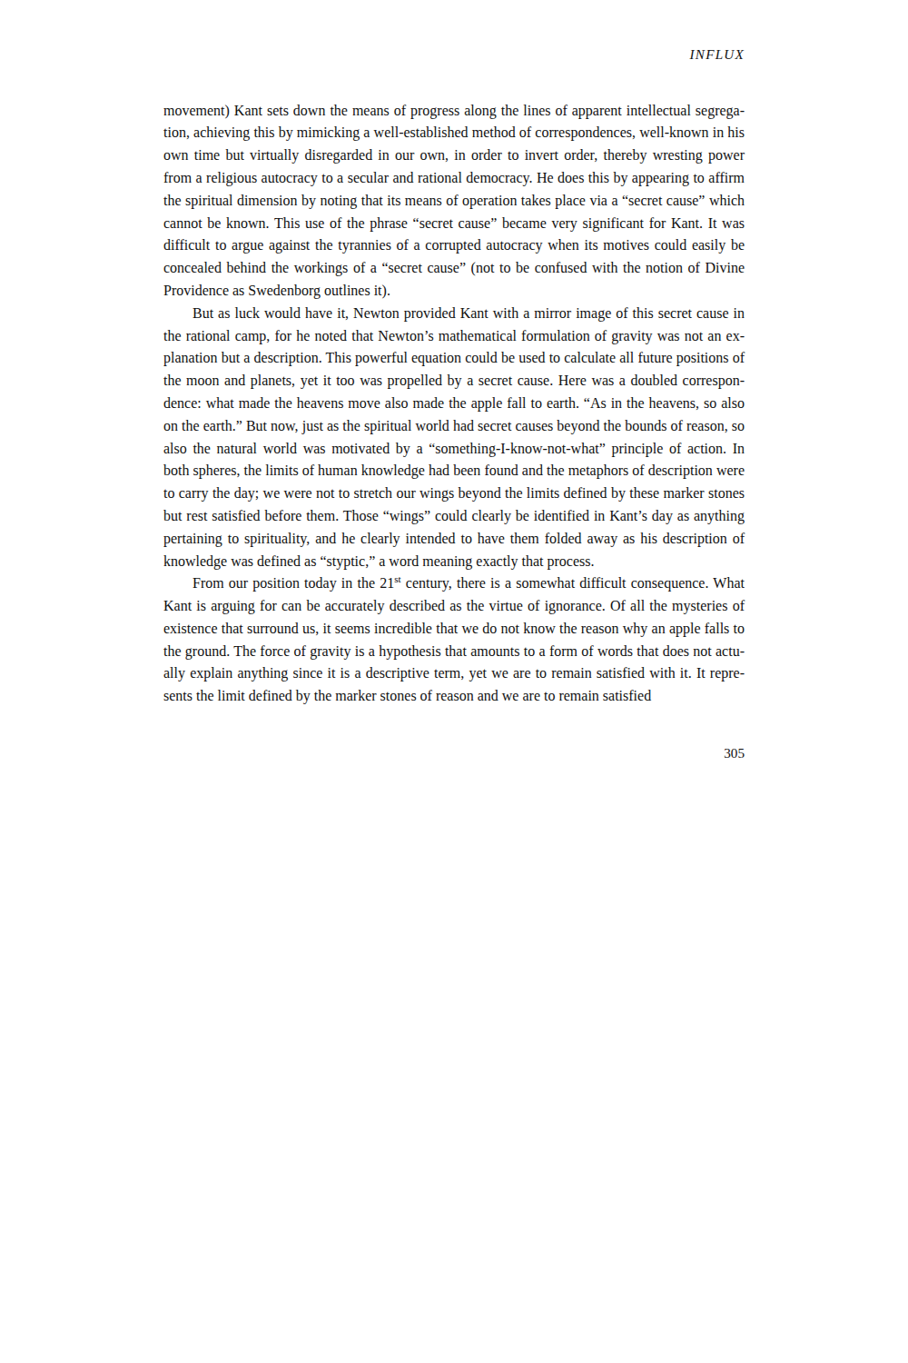INFLUX
movement) Kant sets down the means of progress along the lines of apparent intellectual segregation, achieving this by mimicking a well-established method of correspondences, well-known in his own time but virtually disregarded in our own, in order to invert order, thereby wresting power from a religious autocracy to a secular and rational democracy. He does this by appearing to affirm the spiritual dimension by noting that its means of operation takes place via a “secret cause” which cannot be known. This use of the phrase “secret cause” became very significant for Kant. It was difficult to argue against the tyrannies of a corrupted autocracy when its motives could easily be concealed behind the workings of a “secret cause” (not to be confused with the notion of Divine Providence as Swedenborg outlines it).
But as luck would have it, Newton provided Kant with a mirror image of this secret cause in the rational camp, for he noted that Newton’s mathematical formulation of gravity was not an explanation but a description. This powerful equation could be used to calculate all future positions of the moon and planets, yet it too was propelled by a secret cause. Here was a doubled correspondence: what made the heavens move also made the apple fall to earth. “As in the heavens, so also on the earth.” But now, just as the spiritual world had secret causes beyond the bounds of reason, so also the natural world was motivated by a “something-I-know-not-what” principle of action. In both spheres, the limits of human knowledge had been found and the metaphors of description were to carry the day; we were not to stretch our wings beyond the limits defined by these marker stones but rest satisfied before them. Those “wings” could clearly be identified in Kant’s day as anything pertaining to spirituality, and he clearly intended to have them folded away as his description of knowledge was defined as “styptic,” a word meaning exactly that process.
From our position today in the 21st century, there is a somewhat difficult consequence. What Kant is arguing for can be accurately described as the virtue of ignorance. Of all the mysteries of existence that surround us, it seems incredible that we do not know the reason why an apple falls to the ground. The force of gravity is a hypothesis that amounts to a form of words that does not actually explain anything since it is a descriptive term, yet we are to remain satisfied with it. It represents the limit defined by the marker stones of reason and we are to remain satisfied
305